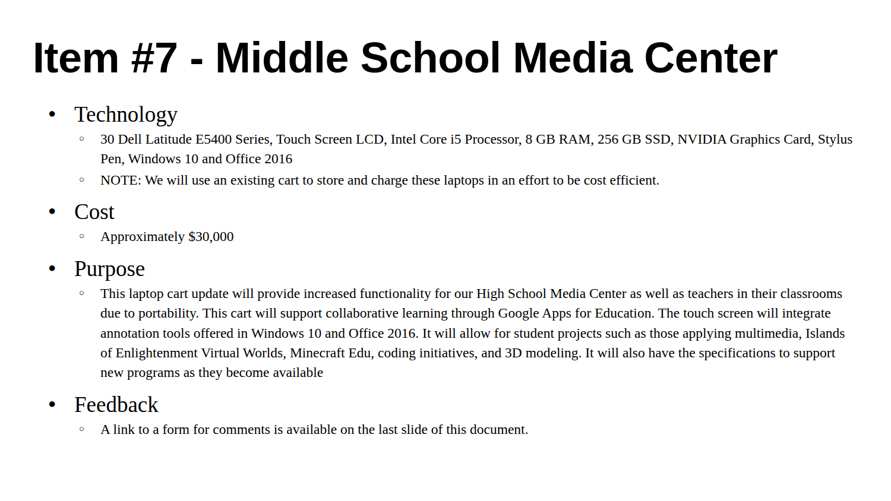Item #7 - Middle School Media Center
Technology
30 Dell Latitude E5400 Series, Touch Screen LCD, Intel Core i5 Processor, 8 GB RAM, 256 GB SSD, NVIDIA Graphics Card, Stylus Pen, Windows 10 and Office 2016
NOTE: We will use an existing cart to store and charge these laptops in an effort to be cost efficient.
Cost
Approximately $30,000
Purpose
This laptop cart update will provide increased functionality for our High School Media Center as well as teachers in their classrooms due to portability. This cart will support collaborative learning through Google Apps for Education. The touch screen will integrate annotation tools offered in Windows 10 and Office 2016. It will allow for student projects such as those applying multimedia, Islands of Enlightenment Virtual Worlds, Minecraft Edu, coding initiatives, and 3D modeling. It will also have the specifications to support new programs as they become available
Feedback
A link to a form for comments is available on the last slide of this document.